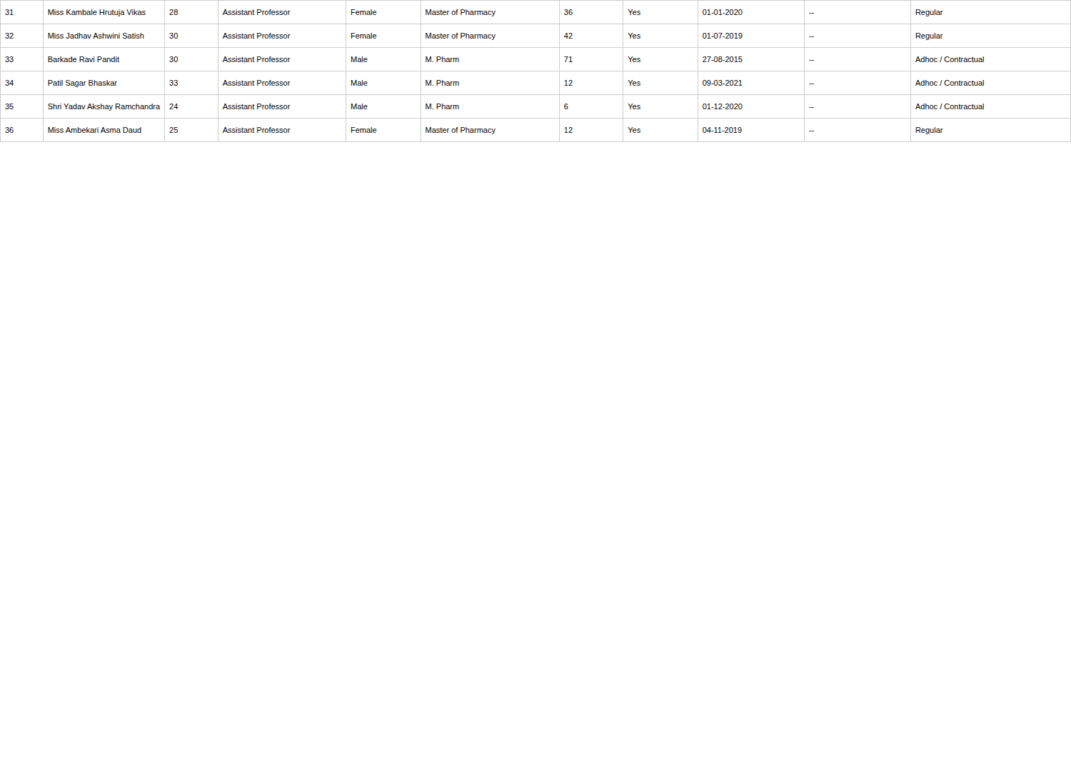| 31 | Miss Kambale Hrutuja Vikas | 28 | Assistant Professor | Female | Master of Pharmacy | 36 | Yes | 01-01-2020 | -- | Regular |
| 32 | Miss Jadhav Ashwini Satish | 30 | Assistant Professor | Female | Master of Pharmacy | 42 | Yes | 01-07-2019 | -- | Regular |
| 33 | Barkade Ravi Pandit | 30 | Assistant Professor | Male | M. Pharm | 71 | Yes | 27-08-2015 | -- | Adhoc / Contractual |
| 34 | Patil Sagar Bhaskar | 33 | Assistant Professor | Male | M. Pharm | 12 | Yes | 09-03-2021 | -- | Adhoc / Contractual |
| 35 | Shri Yadav Akshay Ramchandra | 24 | Assistant Professor | Male | M. Pharm | 6 | Yes | 01-12-2020 | -- | Adhoc / Contractual |
| 36 | Miss Ambekari Asma Daud | 25 | Assistant Professor | Female | Master of Pharmacy | 12 | Yes | 04-11-2019 | -- | Regular |